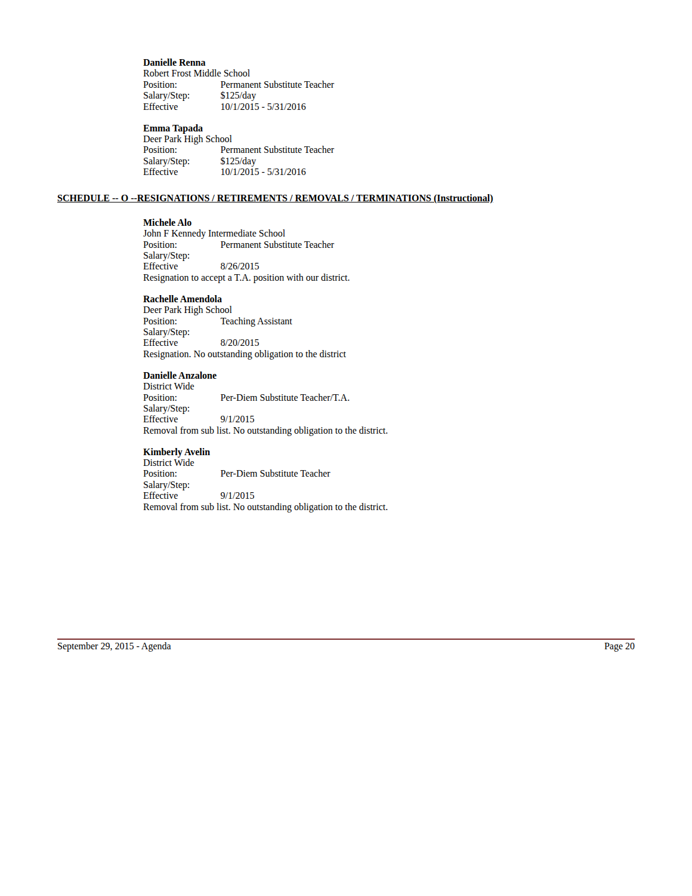Danielle Renna
Robert Frost Middle School
Position: Permanent Substitute Teacher
Salary/Step:$125/day
Effective 10/1/2015 - 5/31/2016
Emma Tapada
Deer Park High School
Position: Permanent Substitute Teacher
Salary/Step:$125/day
Effective 10/1/2015 - 5/31/2016
SCHEDULE -- O --RESIGNATIONS / RETIREMENTS / REMOVALS / TERMINATIONS (Instructional)
Michele Alo
John F Kennedy Intermediate School
Position: Permanent Substitute Teacher
Salary/Step:
Effective 8/26/2015
Resignation to accept a T.A. position with our district.
Rachelle Amendola
Deer Park High School
Position: Teaching Assistant
Salary/Step:
Effective 8/20/2015
Resignation. No outstanding obligation to the district
Danielle Anzalone
District Wide
Position: Per-Diem Substitute Teacher/T.A.
Salary/Step:
Effective 9/1/2015
Removal from sub list. No outstanding obligation to the district.
Kimberly Avelin
District Wide
Position: Per-Diem Substitute Teacher
Salary/Step:
Effective 9/1/2015
Removal from sub list. No outstanding obligation to the district.
September 29, 2015 - Agenda Page 20